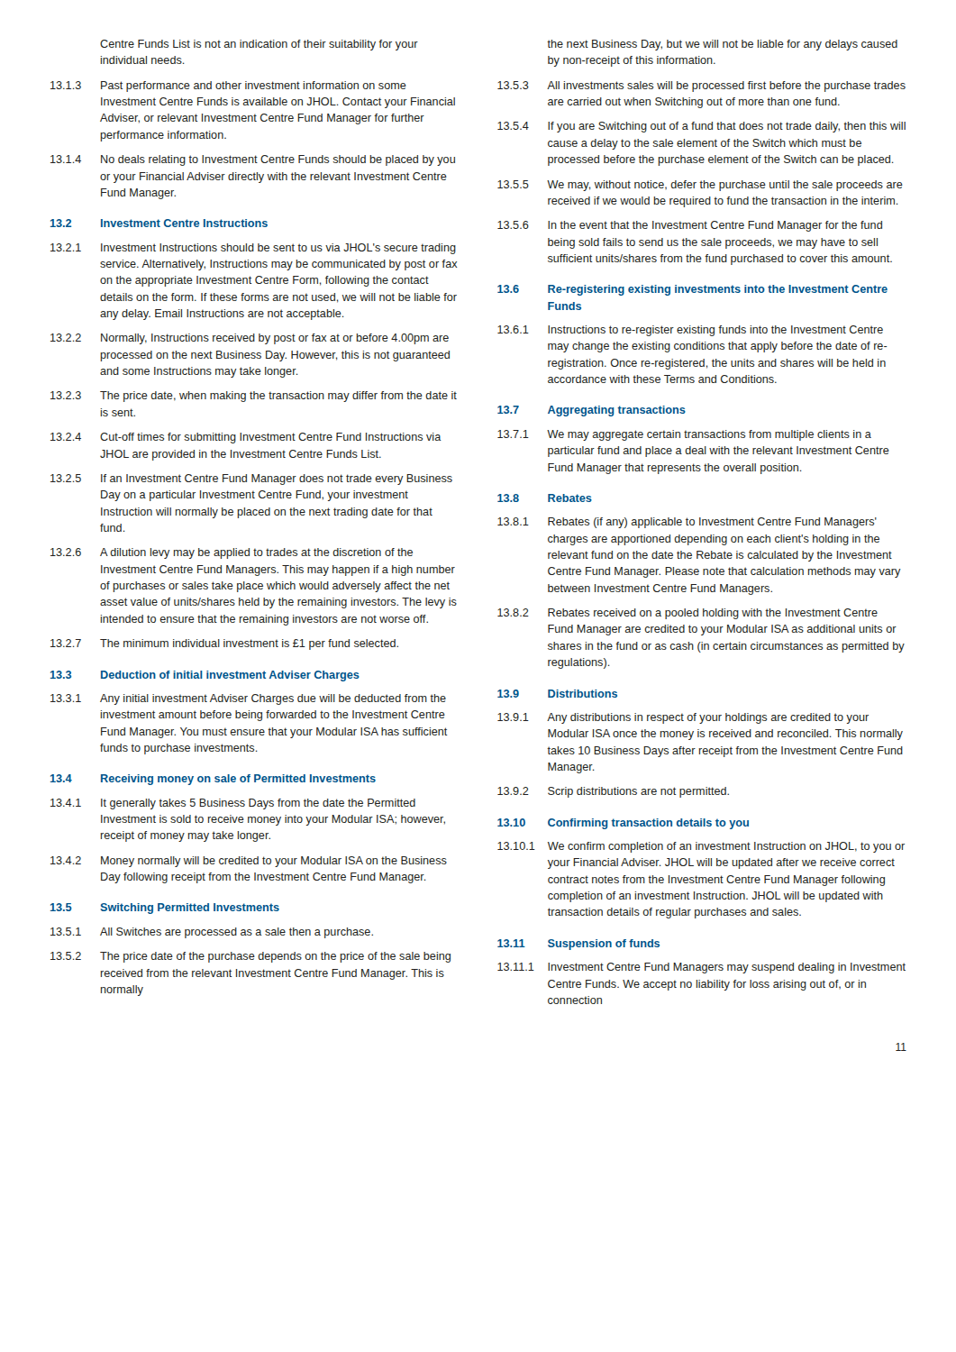Centre Funds List is not an indication of their suitability for your individual needs.
13.1.3
Past performance and other investment information on some Investment Centre Funds is available on JHOL. Contact your Financial Adviser, or relevant Investment Centre Fund Manager for further performance information.
13.1.4
No deals relating to Investment Centre Funds should be placed by you or your Financial Adviser directly with the relevant Investment Centre Fund Manager.
13.2 Investment Centre Instructions
13.2.1
Investment Instructions should be sent to us via JHOL's secure trading service. Alternatively, Instructions may be communicated by post or fax on the appropriate Investment Centre Form, following the contact details on the form. If these forms are not used, we will not be liable for any delay. Email Instructions are not acceptable.
13.2.2
Normally, Instructions received by post or fax at or before 4.00pm are processed on the next Business Day. However, this is not guaranteed and some Instructions may take longer.
13.2.3
The price date, when making the transaction may differ from the date it is sent.
13.2.4
Cut-off times for submitting Investment Centre Fund Instructions via JHOL are provided in the Investment Centre Funds List.
13.2.5
If an Investment Centre Fund Manager does not trade every Business Day on a particular Investment Centre Fund, your investment Instruction will normally be placed on the next trading date for that fund.
13.2.6
A dilution levy may be applied to trades at the discretion of the Investment Centre Fund Managers. This may happen if a high number of purchases or sales take place which would adversely affect the net asset value of units/shares held by the remaining investors. The levy is intended to ensure that the remaining investors are not worse off.
13.2.7
The minimum individual investment is £1 per fund selected.
13.3 Deduction of initial investment Adviser Charges
13.3.1
Any initial investment Adviser Charges due will be deducted from the investment amount before being forwarded to the Investment Centre Fund Manager. You must ensure that your Modular ISA has sufficient funds to purchase investments.
13.4 Receiving money on sale of Permitted Investments
13.4.1
It generally takes 5 Business Days from the date the Permitted Investment is sold to receive money into your Modular ISA; however, receipt of money may take longer.
13.4.2
Money normally will be credited to your Modular ISA on the Business Day following receipt from the Investment Centre Fund Manager.
13.5 Switching Permitted Investments
13.5.1
All Switches are processed as a sale then a purchase.
13.5.2
The price date of the purchase depends on the price of the sale being received from the relevant Investment Centre Fund Manager. This is normally
the next Business Day, but we will not be liable for any delays caused by non-receipt of this information.
13.5.3
All investments sales will be processed first before the purchase trades are carried out when Switching out of more than one fund.
13.5.4
If you are Switching out of a fund that does not trade daily, then this will cause a delay to the sale element of the Switch which must be processed before the purchase element of the Switch can be placed.
13.5.5
We may, without notice, defer the purchase until the sale proceeds are received if we would be required to fund the transaction in the interim.
13.5.6
In the event that the Investment Centre Fund Manager for the fund being sold fails to send us the sale proceeds, we may have to sell sufficient units/shares from the fund purchased to cover this amount.
13.6 Re-registering existing investments into the Investment Centre Funds
13.6.1
Instructions to re-register existing funds into the Investment Centre may change the existing conditions that apply before the date of re-registration. Once re-registered, the units and shares will be held in accordance with these Terms and Conditions.
13.7 Aggregating transactions
13.7.1
We may aggregate certain transactions from multiple clients in a particular fund and place a deal with the relevant Investment Centre Fund Manager that represents the overall position.
13.8 Rebates
13.8.1
Rebates (if any) applicable to Investment Centre Fund Managers' charges are apportioned depending on each client's holding in the relevant fund on the date the Rebate is calculated by the Investment Centre Fund Manager. Please note that calculation methods may vary between Investment Centre Fund Managers.
13.8.2
Rebates received on a pooled holding with the Investment Centre Fund Manager are credited to your Modular ISA as additional units or shares in the fund or as cash (in certain circumstances as permitted by regulations).
13.9 Distributions
13.9.1
Any distributions in respect of your holdings are credited to your Modular ISA once the money is received and reconciled. This normally takes 10 Business Days after receipt from the Investment Centre Fund Manager.
13.9.2
Scrip distributions are not permitted.
13.10 Confirming transaction details to you
13.10.1
We confirm completion of an investment Instruction on JHOL, to you or your Financial Adviser. JHOL will be updated after we receive correct contract notes from the Investment Centre Fund Manager following completion of an investment Instruction. JHOL will be updated with transaction details of regular purchases and sales.
13.11 Suspension of funds
13.11.1
Investment Centre Fund Managers may suspend dealing in Investment Centre Funds. We accept no liability for loss arising out of, or in connection
11